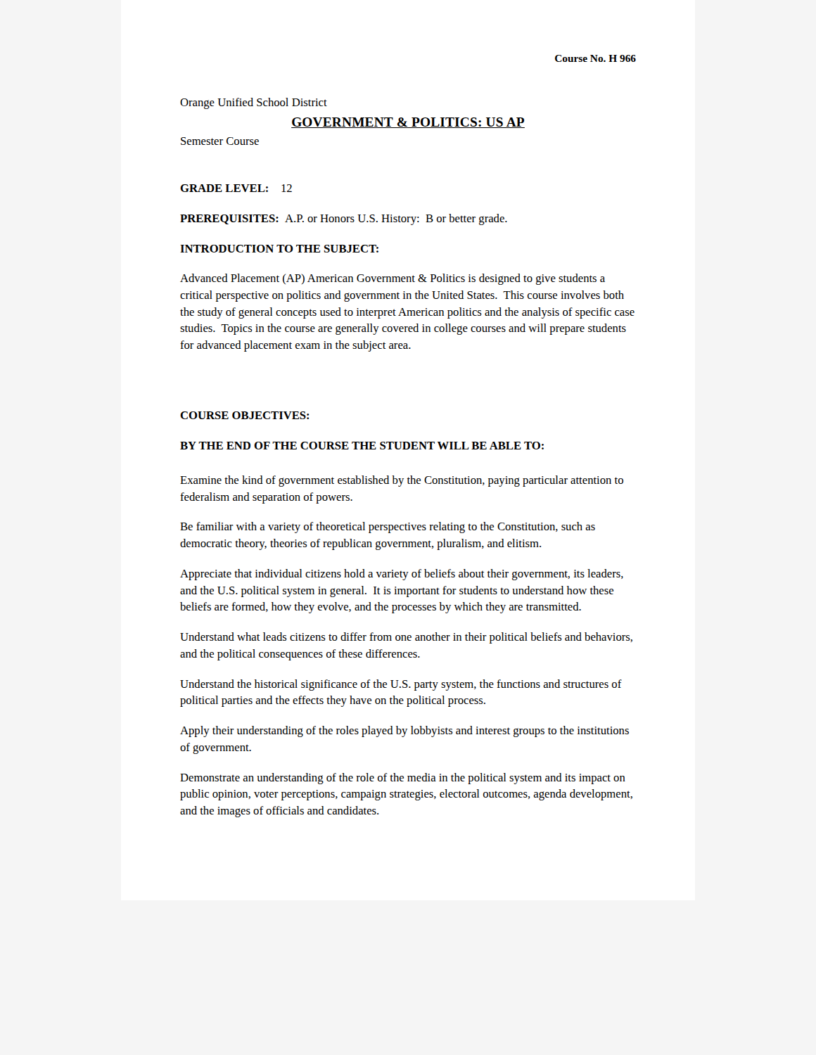Course No. H 966
Orange Unified School District
GOVERNMENT & POLITICS: US AP
Semester Course
GRADE LEVEL: 12
PREREQUISITES: A.P. or Honors U.S. History: B or better grade.
INTRODUCTION TO THE SUBJECT:
Advanced Placement (AP) American Government & Politics is designed to give students a critical perspective on politics and government in the United States. This course involves both the study of general concepts used to interpret American politics and the analysis of specific case studies. Topics in the course are generally covered in college courses and will prepare students for advanced placement exam in the subject area.
COURSE OBJECTIVES:
BY THE END OF THE COURSE THE STUDENT WILL BE ABLE TO:
Examine the kind of government established by the Constitution, paying particular attention to federalism and separation of powers.
Be familiar with a variety of theoretical perspectives relating to the Constitution, such as democratic theory, theories of republican government, pluralism, and elitism.
Appreciate that individual citizens hold a variety of beliefs about their government, its leaders, and the U.S. political system in general. It is important for students to understand how these beliefs are formed, how they evolve, and the processes by which they are transmitted.
Understand what leads citizens to differ from one another in their political beliefs and behaviors, and the political consequences of these differences.
Understand the historical significance of the U.S. party system, the functions and structures of political parties and the effects they have on the political process.
Apply their understanding of the roles played by lobbyists and interest groups to the institutions of government.
Demonstrate an understanding of the role of the media in the political system and its impact on public opinion, voter perceptions, campaign strategies, electoral outcomes, agenda development, and the images of officials and candidates.